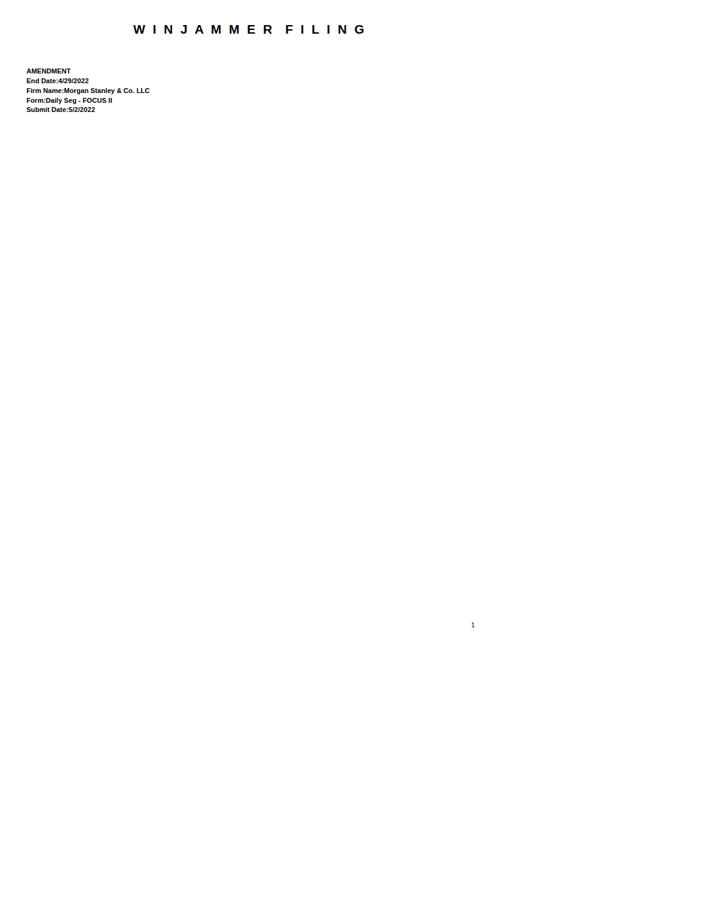W I N J A M M E R F I L I N G
AMENDMENT
End Date:4/29/2022
Firm Name:Morgan Stanley & Co. LLC
Form:Daily Seg - FOCUS II
Submit Date:5/2/2022
1